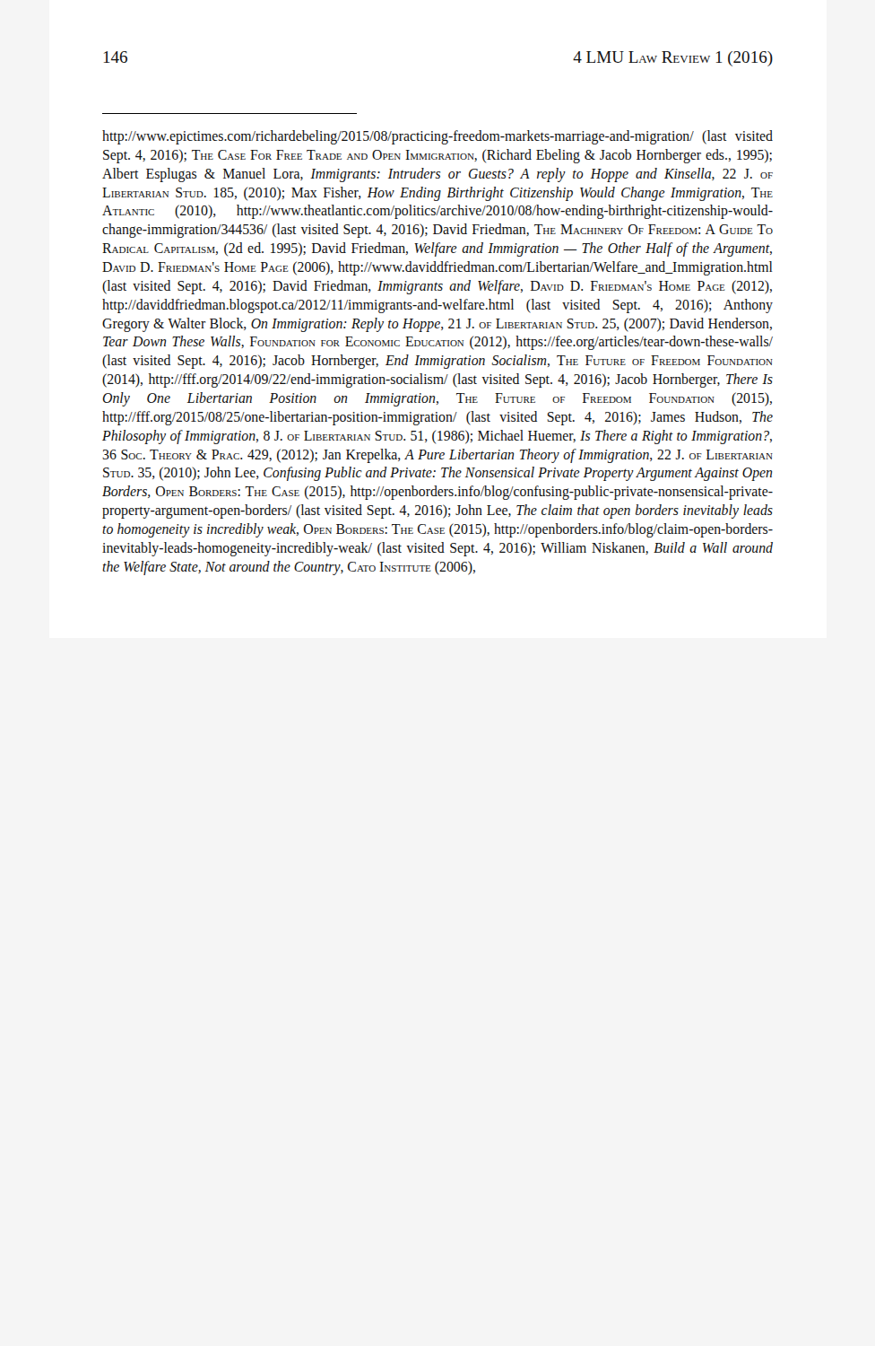146 4 LMU Law Review 1 (2016)
http://www.epictimes.com/richardebeling/2015/08/practicing-freedom-markets-marriage-and-migration/ (last visited Sept. 4, 2016); The Case For Free Trade and Open Immigration, (Richard Ebeling & Jacob Hornberger eds., 1995); Albert Esplugas & Manuel Lora, Immigrants: Intruders or Guests? A reply to Hoppe and Kinsella, 22 J. of Libertarian Stud. 185, (2010); Max Fisher, How Ending Birthright Citizenship Would Change Immigration, The Atlantic (2010), http://www.theatlantic.com/politics/archive/2010/08/how-ending-birthright-citizenship-would-change-immigration/344536/ (last visited Sept. 4, 2016); David Friedman, The Machinery Of Freedom: A Guide To Radical Capitalism, (2d ed. 1995); David Friedman, Welfare and Immigration — The Other Half of the Argument, David D. Friedman's Home Page (2006), http://www.daviddfriedman.com/Libertarian/Welfare_and_Immigration.html (last visited Sept. 4, 2016); David Friedman, Immigrants and Welfare, David D. Friedman's Home Page (2012), http://daviddfriedman.blogspot.ca/2012/11/immigrants-and-welfare.html (last visited Sept. 4, 2016); Anthony Gregory & Walter Block, On Immigration: Reply to Hoppe, 21 J. of Libertarian Stud. 25, (2007); David Henderson, Tear Down These Walls, Foundation for Economic Education (2012), https://fee.org/articles/tear-down-these-walls/ (last visited Sept. 4, 2016); Jacob Hornberger, End Immigration Socialism, The Future of Freedom Foundation (2014), http://fff.org/2014/09/22/end-immigration-socialism/ (last visited Sept. 4, 2016); Jacob Hornberger, There Is Only One Libertarian Position on Immigration, The Future of Freedom Foundation (2015), http://fff.org/2015/08/25/one-libertarian-position-immigration/ (last visited Sept. 4, 2016); James Hudson, The Philosophy of Immigration, 8 J. of Libertarian Stud. 51, (1986); Michael Huemer, Is There a Right to Immigration?, 36 Soc. Theory & Prac. 429, (2012); Jan Krepelka, A Pure Libertarian Theory of Immigration, 22 J. of Libertarian Stud. 35, (2010); John Lee, Confusing Public and Private: The Nonsensical Private Property Argument Against Open Borders, Open Borders: The Case (2015), http://openborders.info/blog/confusing-public-private-nonsensical-private-property-argument-open-borders/ (last visited Sept. 4, 2016); John Lee, The claim that open borders inevitably leads to homogeneity is incredibly weak, Open Borders: The Case (2015), http://openborders.info/blog/claim-open-borders-inevitably-leads-homogeneity-incredibly-weak/ (last visited Sept. 4, 2016); William Niskanen, Build a Wall around the Welfare State, Not around the Country, Cato Institute (2006),